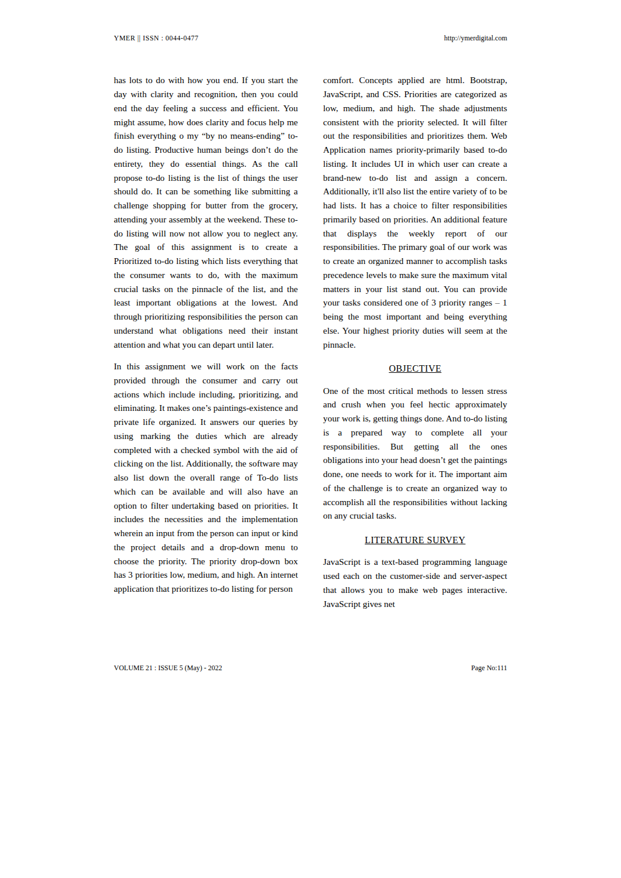YMER || ISSN : 0044-0477
http://ymerdigital.com
has lots to do with how you end. If you start the day with clarity and recognition, then you could end the day feeling a success and efficient. You might assume, how does clarity and focus help me finish everything o my “by no means-ending” to-do listing. Productive human beings don’t do the entirety, they do essential things. As the call propose to-do listing is the list of things the user should do. It can be something like submitting a challenge shopping for butter from the grocery, attending your assembly at the weekend. These to-do listing will now not allow you to neglect any. The goal of this assignment is to create a Prioritized to-do listing which lists everything that the consumer wants to do, with the maximum crucial tasks on the pinnacle of the list, and the least important obligations at the lowest. And through prioritizing responsibilities the person can understand what obligations need their instant attention and what you can depart until later.
In this assignment we will work on the facts provided through the consumer and carry out actions which include including, prioritizing, and eliminating. It makes one’s paintings-existence and private life organized. It answers our queries by using marking the duties which are already completed with a checked symbol with the aid of clicking on the list. Additionally, the software may also list down the overall range of To-do lists which can be available and will also have an option to filter undertaking based on priorities. It includes the necessities and the implementation wherein an input from the person can input or kind the project details and a drop-down menu to choose the priority. The priority drop-down box has 3 priorities low, medium, and high. An internet application that prioritizes to-do listing for person
comfort. Concepts applied are html. Bootstrap, JavaScript, and CSS. Priorities are categorized as low, medium, and high. The shade adjustments consistent with the priority selected. It will filter out the responsibilities and prioritizes them. Web Application names priority-primarily based to-do listing. It includes UI in which user can create a brand-new to-do list and assign a concern. Additionally, it'll also list the entire variety of to be had lists. It has a choice to filter responsibilities primarily based on priorities. An additional feature that displays the weekly report of our responsibilities. The primary goal of our work was to create an organized manner to accomplish tasks precedence levels to make sure the maximum vital matters in your list stand out. You can provide your tasks considered one of 3 priority ranges – 1 being the most important and being everything else. Your highest priority duties will seem at the pinnacle.
OBJECTIVE
One of the most critical methods to lessen stress and crush when you feel hectic approximately your work is, getting things done. And to-do listing is a prepared way to complete all your responsibilities. But getting all the ones obligations into your head doesn’t get the paintings done, one needs to work for it. The important aim of the challenge is to create an organized way to accomplish all the responsibilities without lacking on any crucial tasks.
LITERATURE SURVEY
JavaScript is a text-based programming language used each on the customer-side and server-aspect that allows you to make web pages interactive. JavaScript gives net
VOLUME 21 : ISSUE 5 (May) - 2022
Page No:111